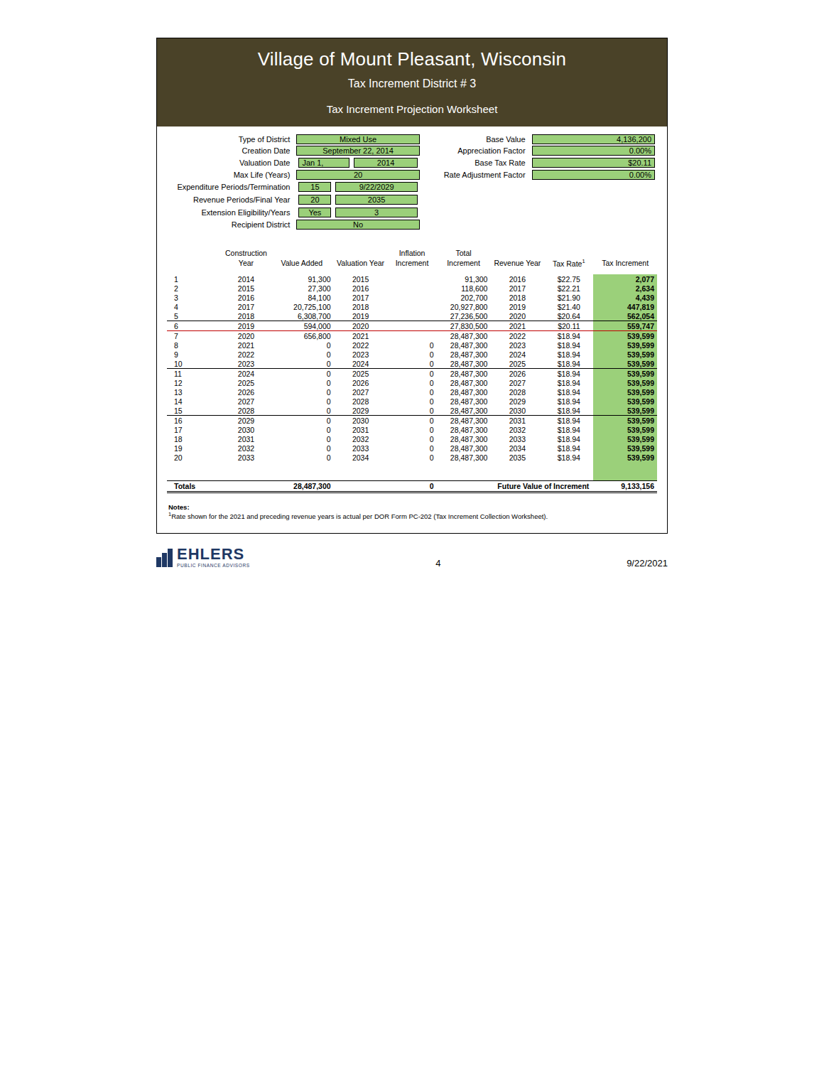Village of Mount Pleasant, Wisconsin
Tax Increment District # 3
Tax Increment Projection Worksheet
| Type of District | Mixed Use | Base Value | 4,136,200 |
| Creation Date | September 22, 2014 | Appreciation Factor | 0.00% |
| Valuation Date | / Jan 1, / 2014 / | Base Tax Rate | $20.11 |
| Max Life (Years) | 20 | Rate Adjustment Factor | 0.00% |
| Expenditure Periods/Termination | / 15 / 9/22/2029 / | | |
| Revenue Periods/Final Year | / 20 / 2035 / | | |
| Extension Eligibility/Years | / Yes / 3 / | | |
| Recipient District | No | | |
| | Construction | | | Inflation | Total | | | |
| --- | --- | --- | --- | --- | --- | --- | --- | --- |
| | Year | Value Added | Valuation Year | Increment | Increment | Revenue Year | Tax Rate 1 | Tax Increment |
| 1 | 2014 | 91,300 | 2015 | | 91,300 | 2016 | $22.75 | 2,077 |
| 2 | 2015 | 27,300 | 2016 | | 118,600 | 2017 | $22.21 | 2,634 |
| 3 | 2016 | 84,100 | 2017 | | 202,700 | 2018 | $21.90 | 4,439 |
| 4 | 2017 | 20,725,100 | 2018 | | 20,927,800 | 2019 | $21.40 | 447,819 |
| 5 | 2018 | 6,308,700 | 2019 | | 27,236,500 | 2020 | $20.64 | 562,054 |
| 6 | 2019 | 594,000 | 2020 | | 27,830,500 | 2021 | $20.11 | 559,747 |
| 7 | 2020 | 656,800 | 2021 | | 28,487,300 | 2022 | $18.94 | 539,599 |
| 8 | 2021 | 0 | 2022 | 0 | 28,487,300 | 2023 | $18.94 | 539,599 |
| 9 | 2022 | 0 | 2023 | 0 | 28,487,300 | 2024 | $18.94 | 539,599 |
| 10 | 2023 | 0 | 2024 | 0 | 28,487,300 | 2025 | $18.94 | 539,599 |
| 11 | 2024 | 0 | 2025 | 0 | 28,487,300 | 2026 | $18.94 | 539,599 |
| 12 | 2025 | 0 | 2026 | 0 | 28,487,300 | 2027 | $18.94 | 539,599 |
| 13 | 2026 | 0 | 2027 | 0 | 28,487,300 | 2028 | $18.94 | 539,599 |
| 14 | 2027 | 0 | 2028 | 0 | 28,487,300 | 2029 | $18.94 | 539,599 |
| 15 | 2028 | 0 | 2029 | 0 | 28,487,300 | 2030 | $18.94 | 539,599 |
| 16 | 2029 | 0 | 2030 | 0 | 28,487,300 | 2031 | $18.94 | 539,599 |
| 17 | 2030 | 0 | 2031 | 0 | 28,487,300 | 2032 | $18.94 | 539,599 |
| 18 | 2031 | 0 | 2032 | 0 | 28,487,300 | 2033 | $18.94 | 539,599 |
| 19 | 2032 | 0 | 2033 | 0 | 28,487,300 | 2034 | $18.94 | 539,599 |
| 20 | 2033 | 0 | 2034 | 0 | 28,487,300 | 2035 | $18.94 | 539,599 |
| Totals | 28,487,300 | | 0 | | Future Value of Increment | 9,133,156 |
Notes:
1Rate shown for the 2021 and preceding revenue years is actual per DOR Form PC-202 (Tax Increment Collection Worksheet).
EHLERS
PUBLIC FINANCE ADVISORS
4
9/22/2021